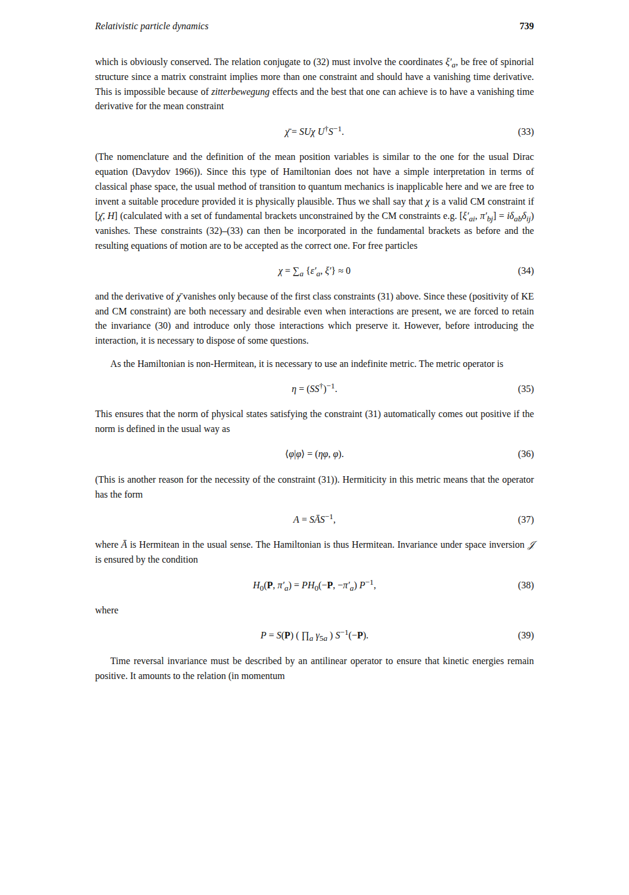Relativistic particle dynamics 739
which is obviously conserved. The relation conjugate to (32) must involve the coordinates ξ′a, be free of spinorial structure since a matrix constraint implies more than one constraint and should have a vanishing time derivative. This is impossible because of zitterbewegung effects and the best that one can achieve is to have a vanishing time derivative for the mean constraint
χ̄ = SUχ U†S−1.
(33)
(The nomenclature and the definition of the mean position variables is similar to the one for the usual Dirac equation (Davydov 1966)). Since this type of Hamiltonian does not have a simple interpretation in terms of classical phase space, the usual method of transition to quantum mechanics is inapplicable here and we are free to invent a suitable procedure provided it is physically plausible. Thus we shall say that χ is a valid CM constraint if [χ̄, H] (calculated with a set of fundamental brackets unconstrained by the CM constraints e.g. [ξ′ai, π′bj] = iδabδij) vanishes. These constraints (32)–(33) can then be incorporated in the fundamental brackets as before and the resulting equations of motion are to be accepted as the correct one. For free particles
χ = ∑a {ε′a, ξ′} ≈ 0
(34)
and the derivative of χ̄ vanishes only because of the first class constraints (31) above. Since these (positivity of KE and CM constraint) are both necessary and desirable even when interactions are present, we are forced to retain the invariance (30) and introduce only those interactions which preserve it. However, before introducing the interaction, it is necessary to dispose of some questions.
As the Hamiltonian is non-Hermitean, it is necessary to use an indefinite metric. The metric operator is
η = (SS†)−1.
(35)
This ensures that the norm of physical states satisfying the constraint (31) automatically comes out positive if the norm is defined in the usual way as
⟨φ|φ⟩ = (ηφ, φ).
(36)
(This is another reason for the necessity of the constraint (31)). Hermiticity in this metric means that the operator has the form
A = SĀS−1,
(37)
where Ā is Hermitean in the usual sense. The Hamiltonian is thus Hermitean. Invariance under space inversion 𝒥 is ensured by the condition
H0(P, π′a) = PH0(−P, −π′a) P−1,
(38)
where
P = S(P) ( ∏a γ5a ) S−1(−P).
(39)
Time reversal invariance must be described by an antilinear operator to ensure that kinetic energies remain positive. It amounts to the relation (in momentum